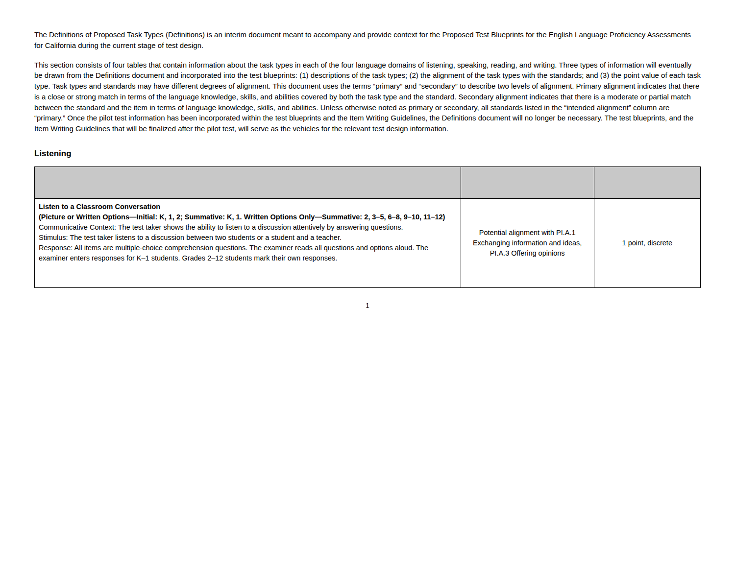The Definitions of Proposed Task Types (Definitions) is an interim document meant to accompany and provide context for the Proposed Test Blueprints for the English Language Proficiency Assessments for California during the current stage of test design.
This section consists of four tables that contain information about the task types in each of the four language domains of listening, speaking, reading, and writing. Three types of information will eventually be drawn from the Definitions document and incorporated into the test blueprints: (1) descriptions of the task types; (2) the alignment of the task types with the standards; and (3) the point value of each task type. Task types and standards may have different degrees of alignment. This document uses the terms “primary” and “secondary” to describe two levels of alignment. Primary alignment indicates that there is a close or strong match in terms of the language knowledge, skills, and abilities covered by both the task type and the standard. Secondary alignment indicates that there is a moderate or partial match between the standard and the item in terms of language knowledge, skills, and abilities. Unless otherwise noted as primary or secondary, all standards listed in the “intended alignment” column are “primary.” Once the pilot test information has been incorporated within the test blueprints and the Item Writing Guidelines, the Definitions document will no longer be necessary. The test blueprints, and the Item Writing Guidelines that will be finalized after the pilot test, will serve as the vehicles for the relevant test design information.
Listening
| Listen to a Classroom Conversation (Picture or Written Options—Initial: K, 1, 2; Summative: K, 1. Written Options Only—Summative: 2, 3–5, 6–8, 9–10, 11–12) Communicative Context: The test taker shows the ability to listen to a discussion attentively by answering questions. Stimulus: The test taker listens to a discussion between two students or a student and a teacher. Response: All items are multiple-choice comprehension questions. The examiner reads all questions and options aloud. The examiner enters responses for K–1 students. Grades 2–12 students mark their own responses. | Potential alignment with PI.A.1 Exchanging information and ideas, PI.A.3 Offering opinions | 1 point, discrete |
1